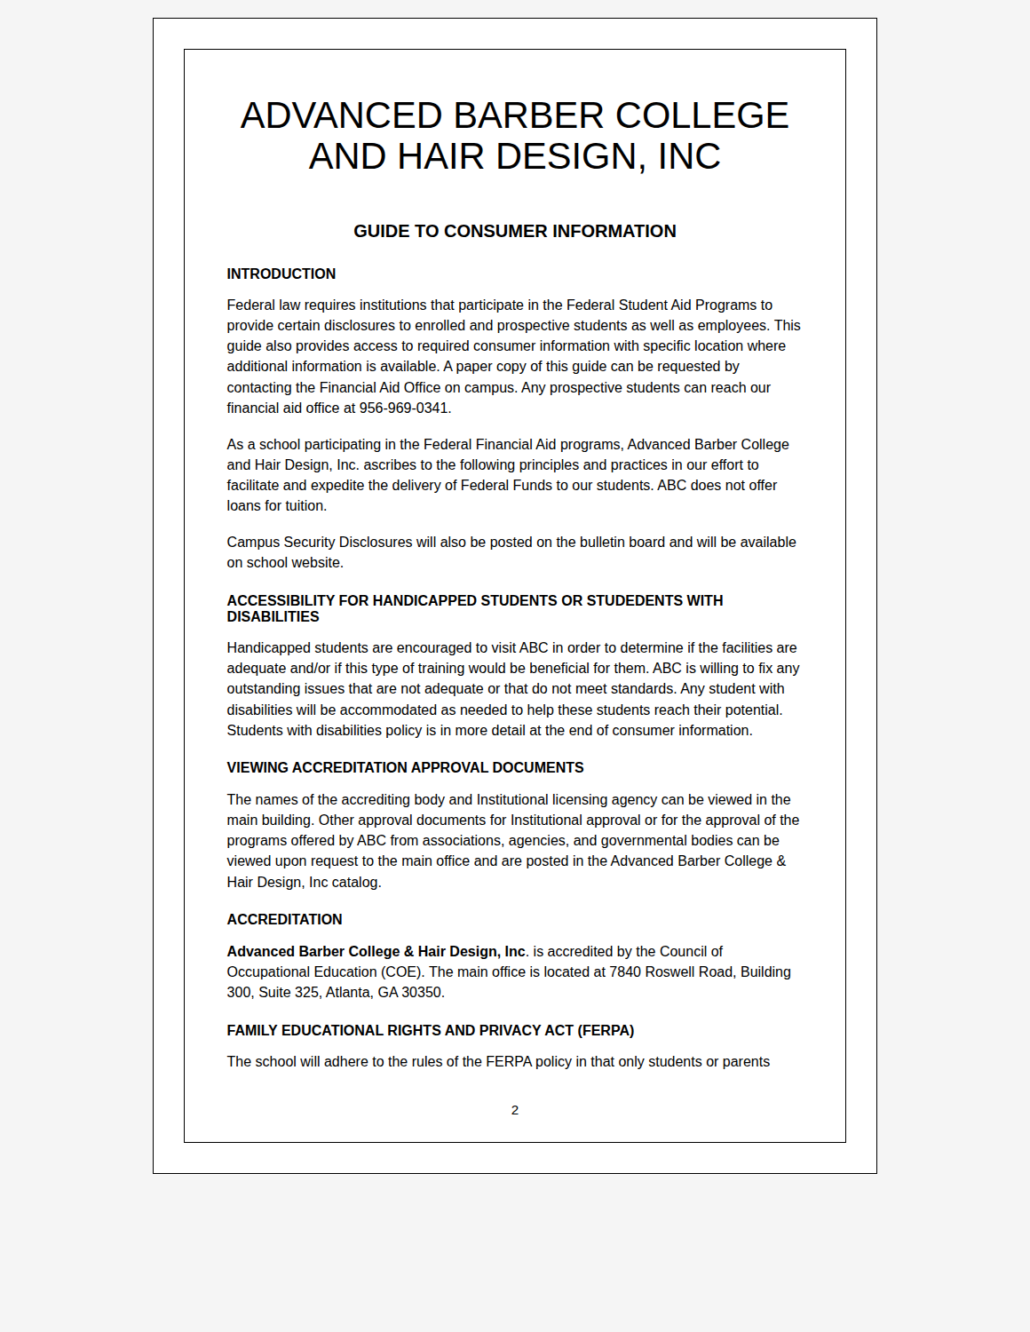ADVANCED BARBER COLLEGE
AND HAIR DESIGN, INC
GUIDE TO CONSUMER INFORMATION
INTRODUCTION
Federal law requires institutions that participate in the Federal Student Aid Programs to provide certain disclosures to enrolled and prospective students as well as employees. This guide also provides access to required consumer information with specific location where additional information is available. A paper copy of this guide can be requested by contacting the Financial Aid Office on campus. Any prospective students can reach our financial aid office at 956-969-0341.
As a school participating in the Federal Financial Aid programs, Advanced Barber College and Hair Design, Inc. ascribes to the following principles and practices in our effort to facilitate and expedite the delivery of Federal Funds to our students. ABC does not offer loans for tuition.
Campus Security Disclosures will also be posted on the bulletin board and will be available on school website.
ACCESSIBILITY FOR HANDICAPPED STUDENTS OR STUDEDENTS WITH DISABILITIES
Handicapped students are encouraged to visit ABC in order to determine if the facilities are adequate and/or if this type of training would be beneficial for them. ABC is willing to fix any outstanding issues that are not adequate or that do not meet standards. Any student with disabilities will be accommodated as needed to help these students reach their potential. Students with disabilities policy is in more detail at the end of consumer information.
VIEWING ACCREDITATION APPROVAL DOCUMENTS
The names of the accrediting body and Institutional licensing agency can be viewed in the main building. Other approval documents for Institutional approval or for the approval of the programs offered by ABC from associations, agencies, and governmental bodies can be viewed upon request to the main office and are posted in the Advanced Barber College & Hair Design, Inc catalog.
ACCREDITATION
Advanced Barber College & Hair Design, Inc. is accredited by the Council of Occupational Education (COE). The main office is located at 7840 Roswell Road, Building 300, Suite 325, Atlanta, GA 30350.
FAMILY EDUCATIONAL RIGHTS AND PRIVACY ACT (FERPA)
The school will adhere to the rules of the FERPA policy in that only students or parents
2